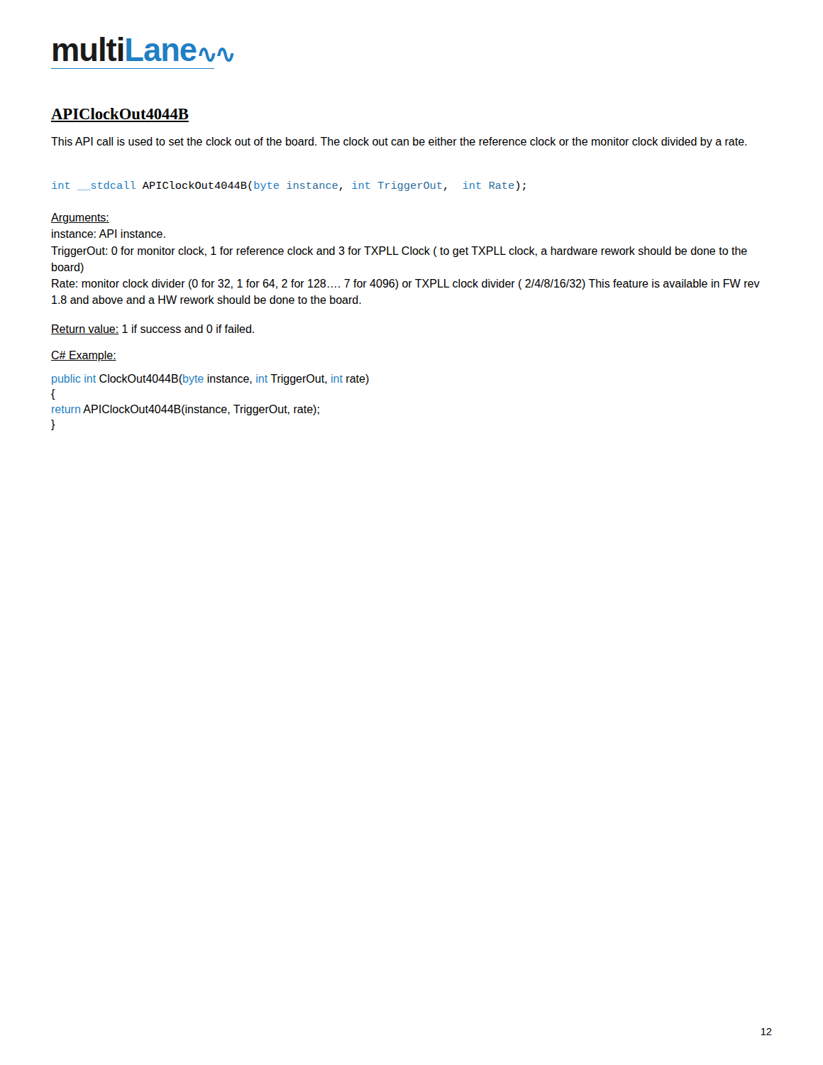multi Lane∿∿
APIClockOut4044B
This API call is used to set the clock out of the board. The clock out can be either the reference clock or the monitor clock divided by a rate.
int __stdcall APIClockOut4044B(byte instance, int TriggerOut, int Rate);
Arguments:
instance: API instance.
TriggerOut: 0 for monitor clock, 1 for reference clock and 3 for TXPLL Clock ( to get TXPLL clock, a hardware rework should be done to the board)
Rate: monitor clock divider (0 for 32, 1 for 64, 2 for 128…. 7 for 4096) or TXPLL clock divider ( 2/4/8/16/32) This feature is available in FW rev 1.8 and above and a HW rework should be done to the board.
Return value: 1 if success and 0 if failed.
C# Example:
public int ClockOut4044B(byte instance, int TriggerOut, int rate)
{
return APIClockOut4044B(instance, TriggerOut, rate);
}
12